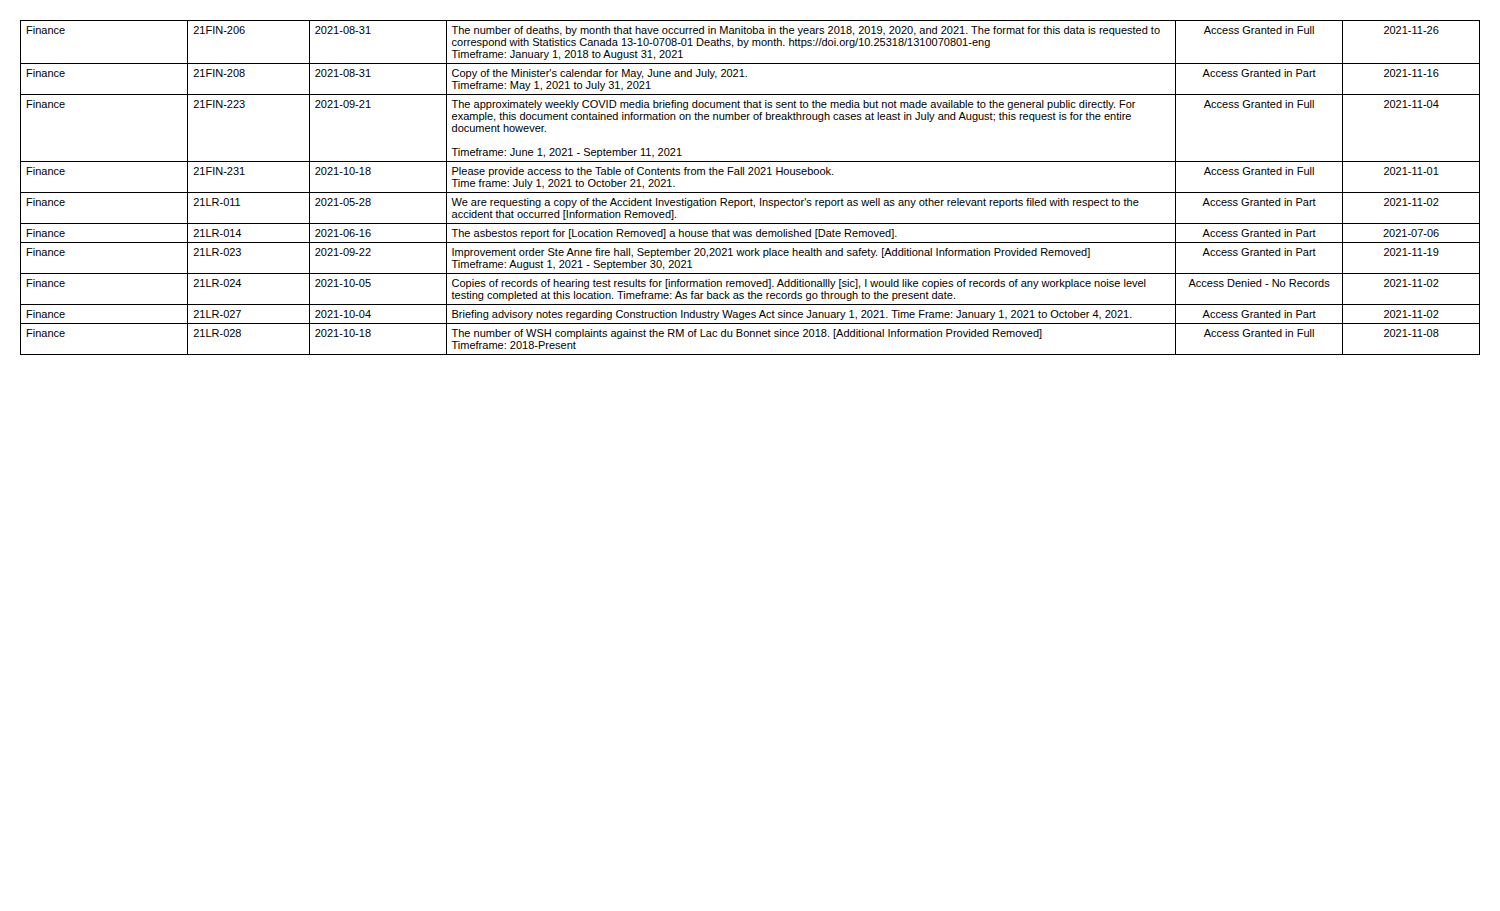| Finance | 21FIN-206 | 2021-08-31 | The number of deaths, by month that have occurred in Manitoba in the years 2018, 2019, 2020, and 2021. The format for this data is requested to correspond with Statistics Canada 13-10-0708-01 Deaths, by month. https://doi.org/10.25318/1310070801-eng Timeframe: January 1, 2018 to August 31, 2021 | Access Granted in Full | 2021-11-26 |
| Finance | 21FIN-208 | 2021-08-31 | Copy of the Minister's calendar for May, June and July, 2021. Timeframe: May 1, 2021 to July 31, 2021 | Access Granted in Part | 2021-11-16 |
| Finance | 21FIN-223 | 2021-09-21 | The approximately weekly COVID media briefing document that is sent to the media but not made available to the general public directly. For example, this document contained information on the number of breakthrough cases at least in July and August; this request is for the entire document however. Timeframe: June 1, 2021 - September 11, 2021 | Access Granted in Full | 2021-11-04 |
| Finance | 21FIN-231 | 2021-10-18 | Please provide access to the Table of Contents from the Fall 2021 Housebook. Time frame: July 1, 2021 to October 21, 2021. | Access Granted in Full | 2021-11-01 |
| Finance | 21LR-011 | 2021-05-28 | We are requesting a copy of the Accident Investigation Report, Inspector's report as well as any other relevant reports filed with respect to the accident that occurred [Information Removed]. | Access Granted in Part | 2021-11-02 |
| Finance | 21LR-014 | 2021-06-16 | The asbestos report for [Location Removed] a house that was demolished [Date Removed]. | Access Granted in Part | 2021-07-06 |
| Finance | 21LR-023 | 2021-09-22 | Improvement order Ste Anne fire hall, September 20,2021 work place health and safety. [Additional Information Provided Removed] Timeframe: August 1, 2021 - September 30, 2021 | Access Granted in Part | 2021-11-19 |
| Finance | 21LR-024 | 2021-10-05 | Copies of records of hearing test results for [information removed]. Additionallly [sic], I would like copies of records of any workplace noise level testing completed at this location. Timeframe: As far back as the records go through to the present date. | Access Denied - No Records | 2021-11-02 |
| Finance | 21LR-027 | 2021-10-04 | Briefing advisory notes regarding Construction Industry Wages Act since January 1, 2021. Time Frame: January 1, 2021 to October 4, 2021. | Access Granted in Part | 2021-11-02 |
| Finance | 21LR-028 | 2021-10-18 | The number of WSH complaints against the RM of Lac du Bonnet since 2018. [Additional Information Provided Removed] Timeframe: 2018-Present | Access Granted in Full | 2021-11-08 |